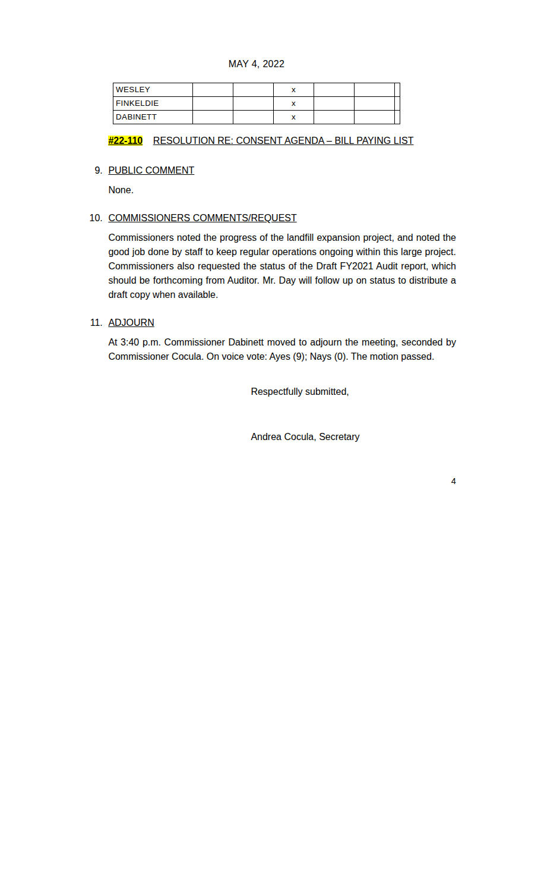MAY 4, 2022
| Wesley | | | x | | | |
| Finkeldie | | | x | | | |
| Dabinett | | | x | | | |
#22-110 RESOLUTION RE: CONSENT AGENDA – BILL PAYING LIST
9. Public Comment
None.
10. Commissioners Comments/Request
Commissioners noted the progress of the landfill expansion project, and noted the good job done by staff to keep regular operations ongoing within this large project. Commissioners also requested the status of the Draft FY2021 Audit report, which should be forthcoming from Auditor. Mr. Day will follow up on status to distribute a draft copy when available.
11. Adjourn
At 3:40 p.m. Commissioner Dabinett moved to adjourn the meeting, seconded by Commissioner Cocula. On voice vote: Ayes (9); Nays (0). The motion passed.
Respectfully submitted,
Andrea Cocula, Secretary
4